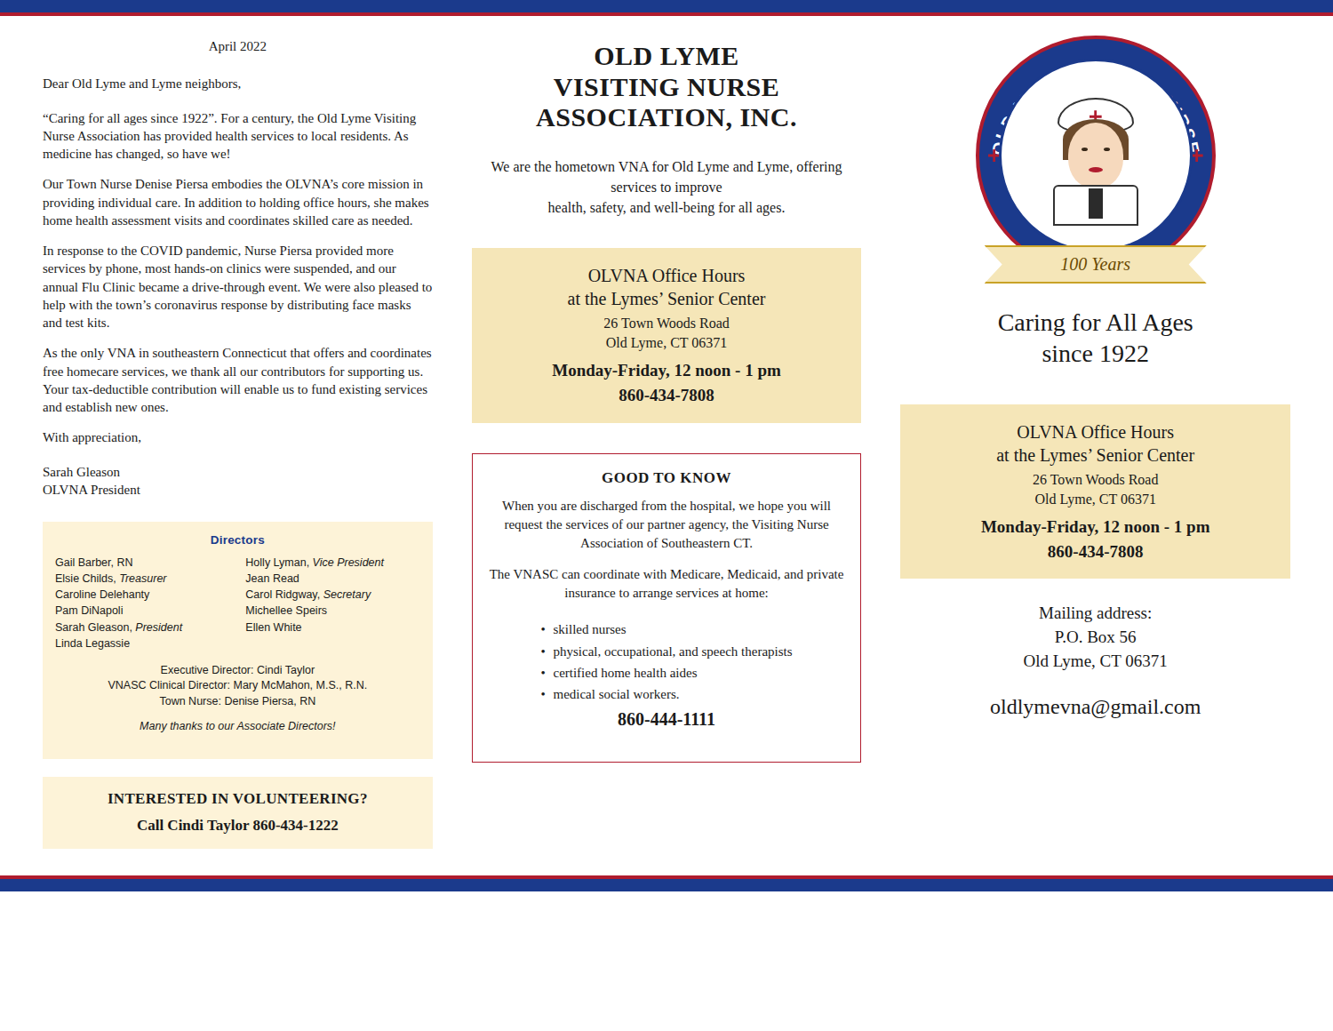April 2022
Dear Old Lyme and Lyme neighbors,
“Caring for all ages since 1922”. For a century, the Old Lyme Visiting Nurse Association has provided health services to local residents. As medicine has changed, so have we!
Our Town Nurse Denise Piersa embodies the OLVNA’s core mission in providing individual care. In addition to holding office hours, she makes home health assessment visits and coordinates skilled care as needed.
In response to the COVID pandemic, Nurse Piersa provided more services by phone, most hands-on clinics were suspended, and our annual Flu Clinic became a drive-through event. We were also pleased to help with the town’s coronavirus response by distributing face masks and test kits.
As the only VNA in southeastern Connecticut that offers and coordinates free homecare services, we thank all our contributors for supporting us. Your tax-deductible contribution will enable us to fund existing services and establish new ones.
With appreciation,
Sarah Gleason
OLVNA President
Directors
Gail Barber, RN
Elsie Childs, Treasurer
Caroline Delehanty
Pam DiNapoli
Sarah Gleason, President
Linda Legassie
Holly Lyman, Vice President
Jean Read
Carol Ridgway, Secretary
Michellee Speirs
Ellen White
Executive Director: Cindi Taylor
VNASC Clinical Director: Mary McMahon, M.S., R.N.
Town Nurse: Denise Piersa, RN
Many thanks to our Associate Directors!
INTERESTED IN VOLUNTEERING?
Call Cindi Taylor 860-434-1222
OLD LYME
VISITING NURSE
ASSOCIATION, INC.
We are the hometown VNA for Old Lyme and Lyme, offering services to improve
health, safety, and well-being for all ages.
OLVNA Office Hours
at the Lymes’ Senior Center
26 Town Woods Road
Old Lyme, CT 06371
Monday-Friday, 12 noon - 1 pm
860-434-7808
GOOD TO KNOW
When you are discharged from the hospital, we hope you will request the services of our partner agency, the Visiting Nurse Association of Southeastern CT.
The VNASC can coordinate with Medicare, Medicaid, and private insurance to arrange services at home:
skilled nurses
physical, occupational, and speech therapists
certified home health aides
medical social workers.
860-444-1111
OLD LYME VISITING NURSE ASSOCIATION
100 Years
Caring for All Ages
since 1922
OLVNA Office Hours
at the Lymes’ Senior Center
26 Town Woods Road
Old Lyme, CT 06371
Monday-Friday, 12 noon - 1 pm
860-434-7808
Mailing address:
P.O. Box 56
Old Lyme, CT 06371
oldlymevna@gmail.com